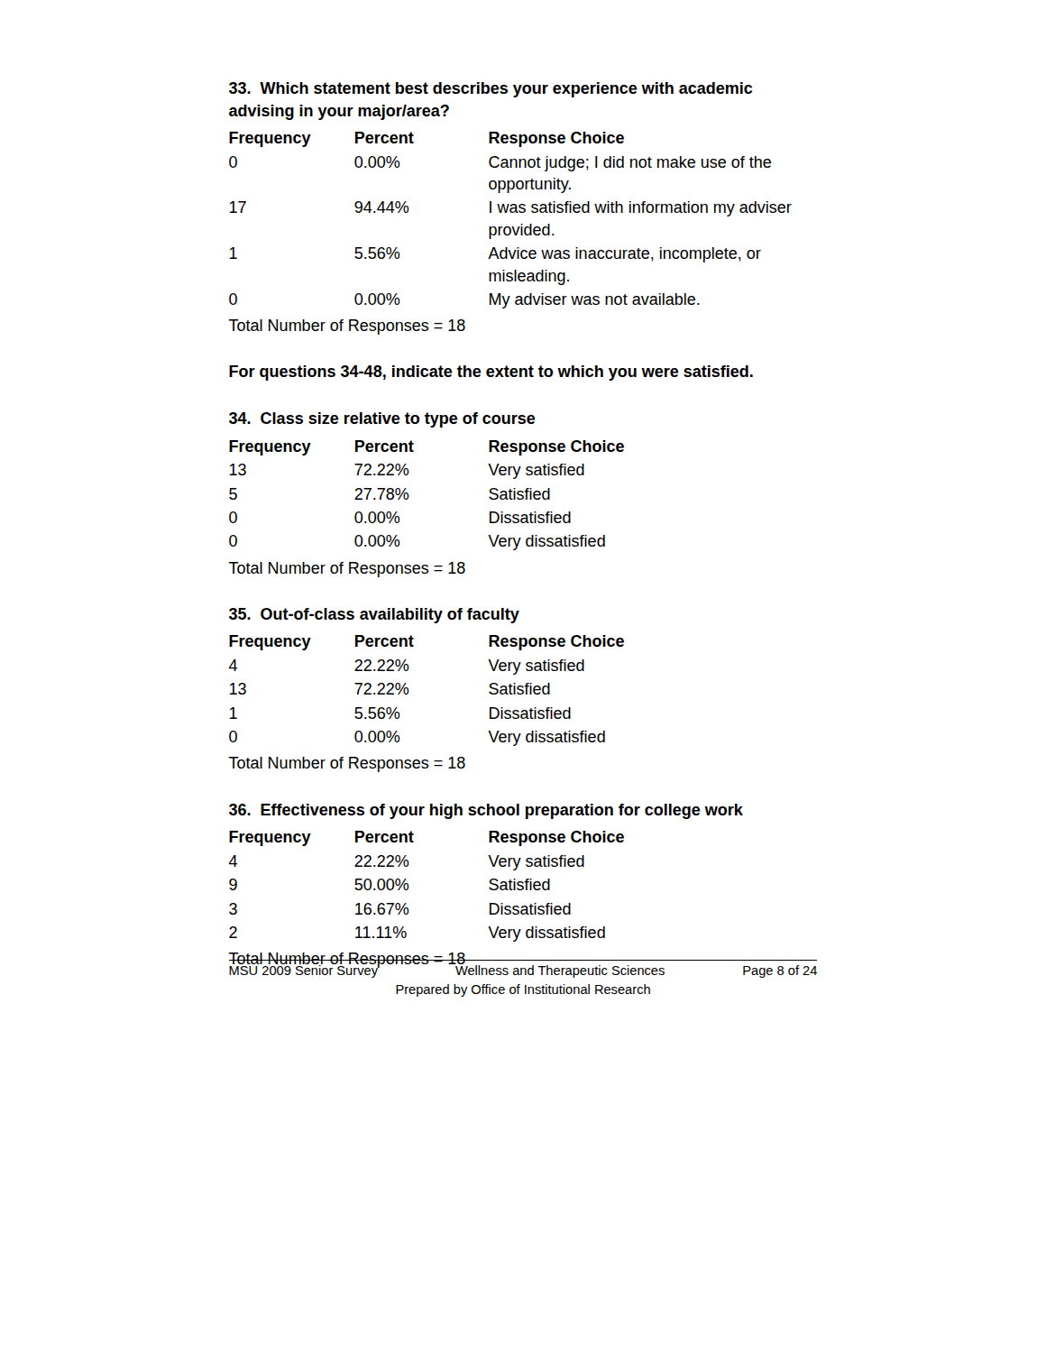33. Which statement best describes your experience with academic advising in your major/area?
| Frequency | Percent | Response Choice |
| 0 | 0.00% | Cannot judge; I did not make use of the opportunity. |
| 17 | 94.44% | I was satisfied with information my adviser provided. |
| 1 | 5.56% | Advice was inaccurate, incomplete, or misleading. |
| 0 | 0.00% | My adviser was not available. |
Total Number of Responses = 18
For questions 34-48, indicate the extent to which you were satisfied.
34. Class size relative to type of course
| Frequency | Percent | Response Choice |
| 13 | 72.22% | Very satisfied |
| 5 | 27.78% | Satisfied |
| 0 | 0.00% | Dissatisfied |
| 0 | 0.00% | Very dissatisfied |
Total Number of Responses = 18
35. Out-of-class availability of faculty
| Frequency | Percent | Response Choice |
| 4 | 22.22% | Very satisfied |
| 13 | 72.22% | Satisfied |
| 1 | 5.56% | Dissatisfied |
| 0 | 0.00% | Very dissatisfied |
Total Number of Responses = 18
36. Effectiveness of your high school preparation for college work
| Frequency | Percent | Response Choice |
| 4 | 22.22% | Very satisfied |
| 9 | 50.00% | Satisfied |
| 3 | 16.67% | Dissatisfied |
| 2 | 11.11% | Very dissatisfied |
Total Number of Responses = 18
MSU 2009 Senior Survey
Wellness and Therapeutic Sciences
Page 8 of 24
Prepared by Office of Institutional Research